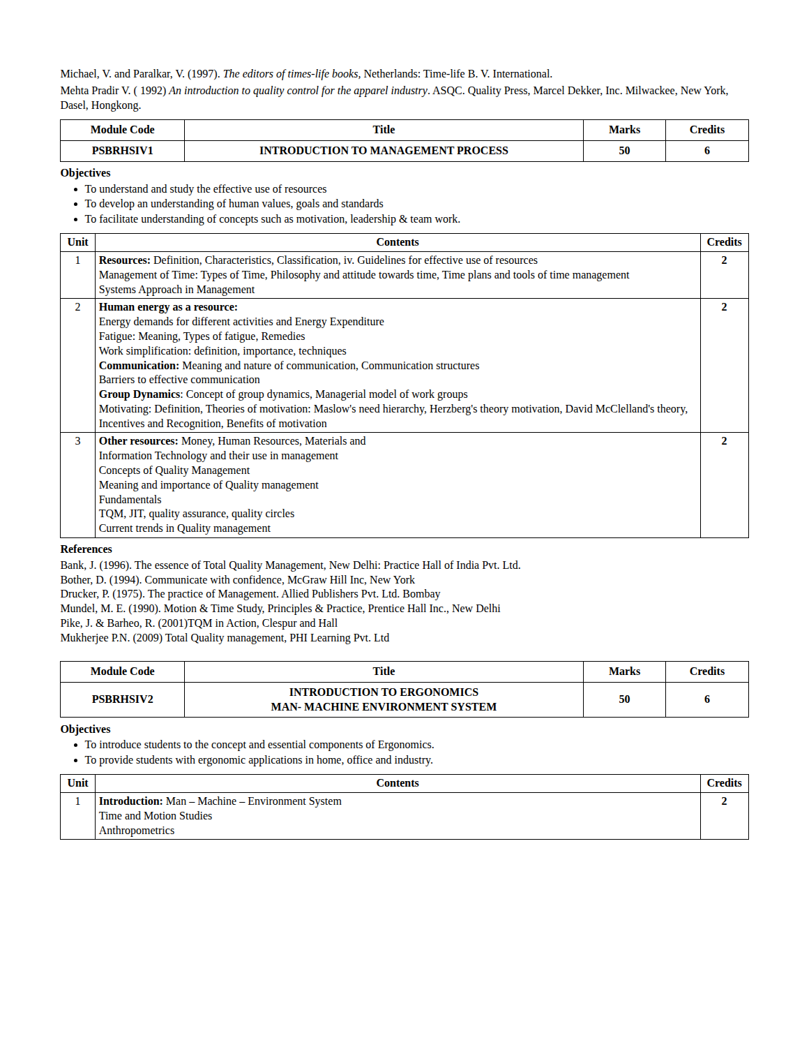Michael, V. and Paralkar, V. (1997). The editors of times-life books, Netherlands: Time-life B. V. International.
Mehta Pradir V. ( 1992) An introduction to quality control for the apparel industry. ASQC. Quality Press, Marcel Dekker, Inc. Milwackee, New York, Dasel, Hongkong.
| Module Code | Title | Marks | Credits |
| --- | --- | --- | --- |
| PSBRHSIV1 | INTRODUCTION TO MANAGEMENT PROCESS | 50 | 6 |
Objectives
To understand and study the effective use of resources
To develop an understanding of human values, goals and standards
To facilitate understanding of concepts such as motivation, leadership & team work.
| Unit | Contents | Credits |
| --- | --- | --- |
| 1 | Resources: Definition, Characteristics, Classification, iv. Guidelines for effective use of resources Management of Time: Types of Time, Philosophy and attitude towards time, Time plans and tools of time management Systems Approach in Management | 2 |
| 2 | Human energy as a resource: Energy demands for different activities and Energy Expenditure Fatigue: Meaning, Types of fatigue, Remedies Work simplification: definition, importance, techniques Communication: Meaning and nature of communication, Communication structures Barriers to effective communication Group Dynamics : Concept of group dynamics, Managerial model of work groups Motivating: Definition, Theories of motivation: Maslow's need hierarchy, Herzberg's theory motivation, David McClelland's theory, Incentives and Recognition, Benefits of motivation | 2 |
| 3 | Other resources: Money, Human Resources, Materials and Information Technology and their use in management Concepts of Quality Management Meaning and importance of Quality management Fundamentals TQM, JIT, quality assurance, quality circles Current trends in Quality management | 2 |
References
Bank, J. (1996). The essence of Total Quality Management, New Delhi: Practice Hall of India Pvt. Ltd.
Bother, D. (1994). Communicate with confidence, McGraw Hill Inc, New York
Drucker, P. (1975). The practice of Management. Allied Publishers Pvt. Ltd. Bombay
Mundel, M. E. (1990). Motion & Time Study, Principles & Practice, Prentice Hall Inc., New Delhi
Pike, J. & Barheo, R. (2001)TQM in Action, Clespur and Hall
Mukherjee P.N. (2009) Total Quality management, PHI Learning Pvt. Ltd
| Module Code | Title | Marks | Credits |
| --- | --- | --- | --- |
| PSBRHSIV2 | INTRODUCTION TO ERGONOMICS MAN- MACHINE ENVIRONMENT SYSTEM | 50 | 6 |
Objectives
To introduce students to the concept and essential components of Ergonomics.
To provide students with ergonomic applications in home, office and industry.
| Unit | Contents | Credits |
| --- | --- | --- |
| 1 | Introduction: Man – Machine – Environment System Time and Motion Studies Anthropometrics | 2 |